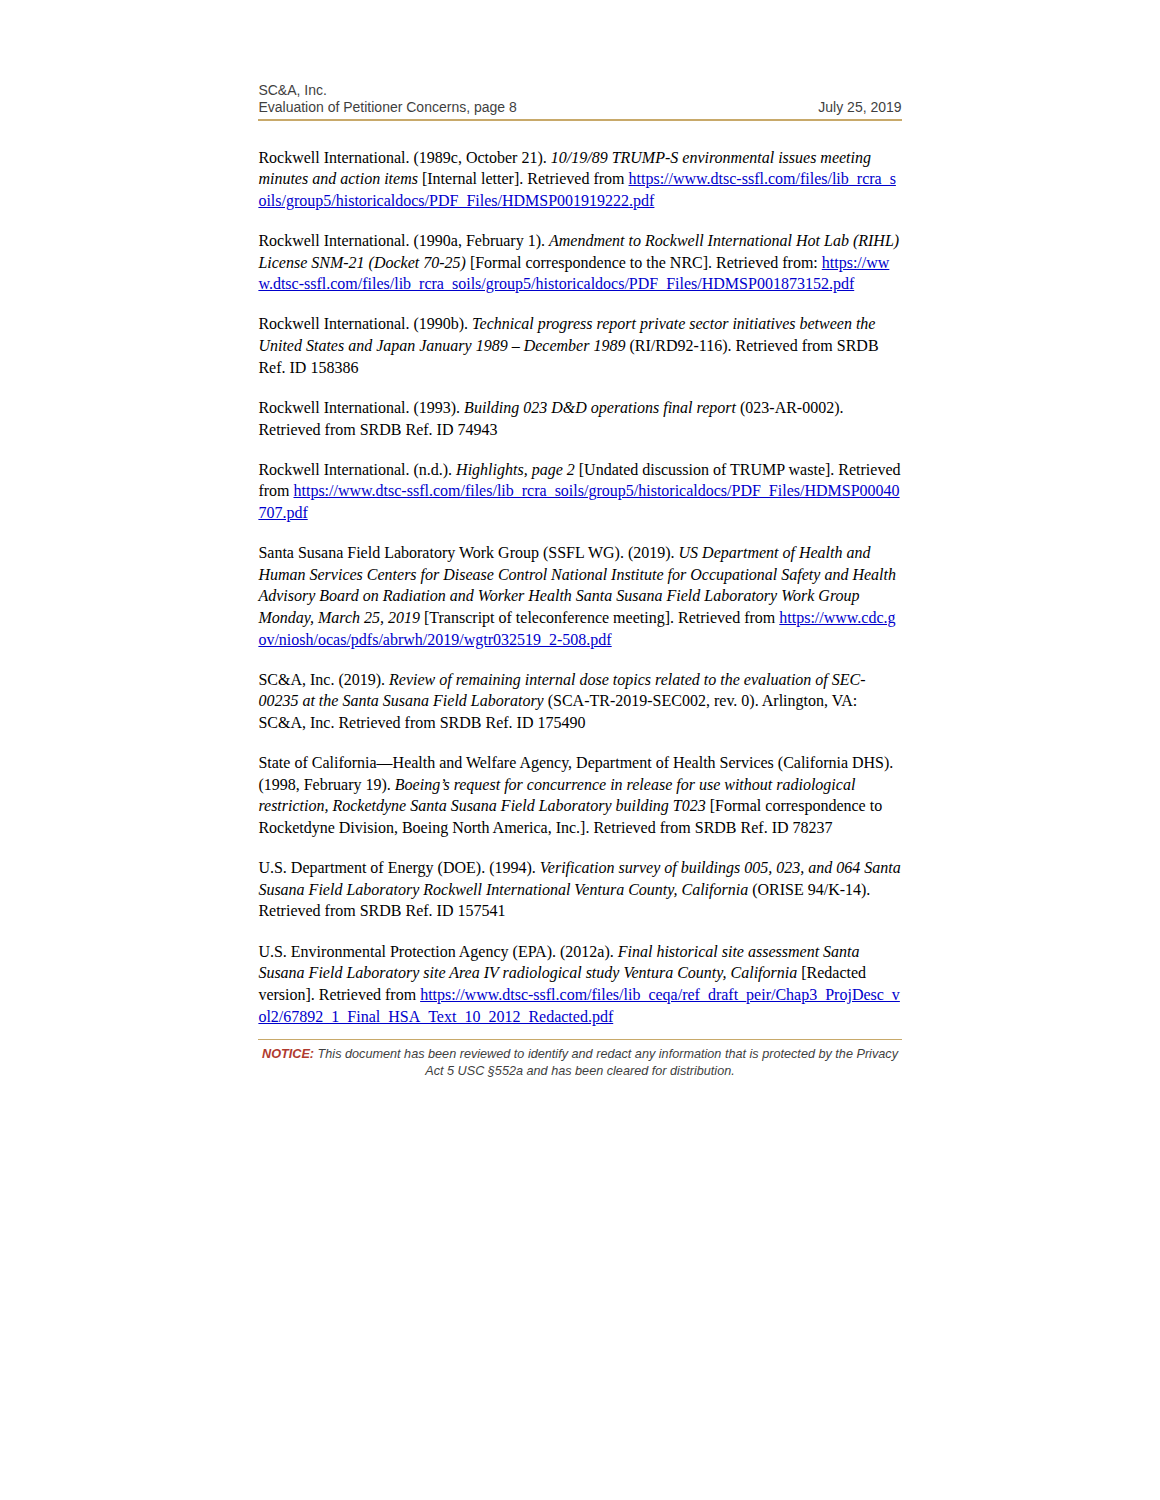SC&A, Inc.
Evaluation of Petitioner Concerns, page 8
July 25, 2019
Rockwell International. (1989c, October 21). 10/19/89 TRUMP-S environmental issues meeting minutes and action items [Internal letter]. Retrieved from https://www.dtsc-ssfl.com/files/lib_rcra_soils/group5/historicaldocs/PDF_Files/HDMSP001919222.pdf
Rockwell International. (1990a, February 1). Amendment to Rockwell International Hot Lab (RIHL) License SNM-21 (Docket 70-25) [Formal correspondence to the NRC]. Retrieved from: https://www.dtsc-ssfl.com/files/lib_rcra_soils/group5/historicaldocs/PDF_Files/HDMSP001873152.pdf
Rockwell International. (1990b). Technical progress report private sector initiatives between the United States and Japan January 1989 – December 1989 (RI/RD92-116). Retrieved from SRDB Ref. ID 158386
Rockwell International. (1993). Building 023 D&D operations final report (023-AR-0002). Retrieved from SRDB Ref. ID 74943
Rockwell International. (n.d.). Highlights, page 2 [Undated discussion of TRUMP waste]. Retrieved from https://www.dtsc-ssfl.com/files/lib_rcra_soils/group5/historicaldocs/PDF_Files/HDMSP00040707.pdf
Santa Susana Field Laboratory Work Group (SSFL WG). (2019). US Department of Health and Human Services Centers for Disease Control National Institute for Occupational Safety and Health Advisory Board on Radiation and Worker Health Santa Susana Field Laboratory Work Group Monday, March 25, 2019 [Transcript of teleconference meeting]. Retrieved from https://www.cdc.gov/niosh/ocas/pdfs/abrwh/2019/wgtr032519_2-508.pdf
SC&A, Inc. (2019). Review of remaining internal dose topics related to the evaluation of SEC-00235 at the Santa Susana Field Laboratory (SCA-TR-2019-SEC002, rev. 0). Arlington, VA: SC&A, Inc. Retrieved from SRDB Ref. ID 175490
State of California—Health and Welfare Agency, Department of Health Services (California DHS). (1998, February 19). Boeing’s request for concurrence in release for use without radiological restriction, Rocketdyne Santa Susana Field Laboratory building T023 [Formal correspondence to Rocketdyne Division, Boeing North America, Inc.]. Retrieved from SRDB Ref. ID 78237
U.S. Department of Energy (DOE). (1994). Verification survey of buildings 005, 023, and 064 Santa Susana Field Laboratory Rockwell International Ventura County, California (ORISE 94/K-14). Retrieved from SRDB Ref. ID 157541
U.S. Environmental Protection Agency (EPA). (2012a). Final historical site assessment Santa Susana Field Laboratory site Area IV radiological study Ventura County, California [Redacted version]. Retrieved from https://www.dtsc-ssfl.com/files/lib_ceqa/ref_draft_peir/Chap3_ProjDesc_vol2/67892_1_Final_HSA_Text_10_2012_Redacted.pdf
NOTICE: This document has been reviewed to identify and redact any information that is protected by the Privacy Act 5 USC §552a and has been cleared for distribution.